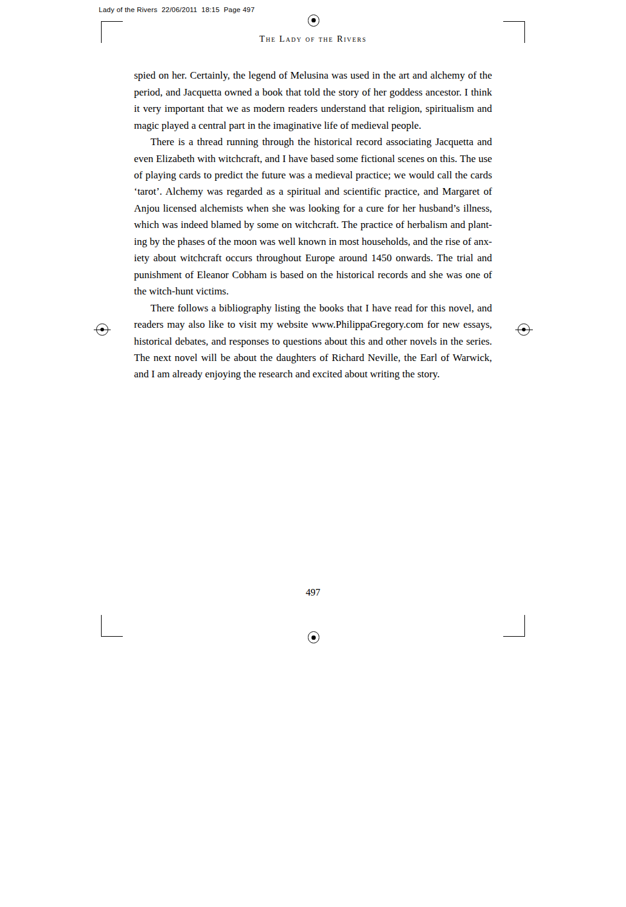Lady of the Rivers 22/06/2011 18:15 Page 497
The Lady of the Rivers
spied on her. Certainly, the legend of Melusina was used in the art and alchemy of the period, and Jacquetta owned a book that told the story of her goddess ancestor. I think it very important that we as modern readers understand that religion, spiritualism and magic played a central part in the imaginative life of medieval people.
There is a thread running through the historical record associating Jacquetta and even Elizabeth with witchcraft, and I have based some fictional scenes on this. The use of playing cards to predict the future was a medieval practice; we would call the cards ‘tarot’. Alchemy was regarded as a spiritual and scientific practice, and Margaret of Anjou licensed alchemists when she was looking for a cure for her husband’s illness, which was indeed blamed by some on witchcraft. The practice of herbalism and planting by the phases of the moon was well known in most households, and the rise of anxiety about witchcraft occurs throughout Europe around 1450 onwards. The trial and punishment of Eleanor Cobham is based on the historical records and she was one of the witch-hunt victims.
There follows a bibliography listing the books that I have read for this novel, and readers may also like to visit my website www.PhilippaGregory.com for new essays, historical debates, and responses to questions about this and other novels in the series. The next novel will be about the daughters of Richard Neville, the Earl of Warwick, and I am already enjoying the research and excited about writing the story.
497